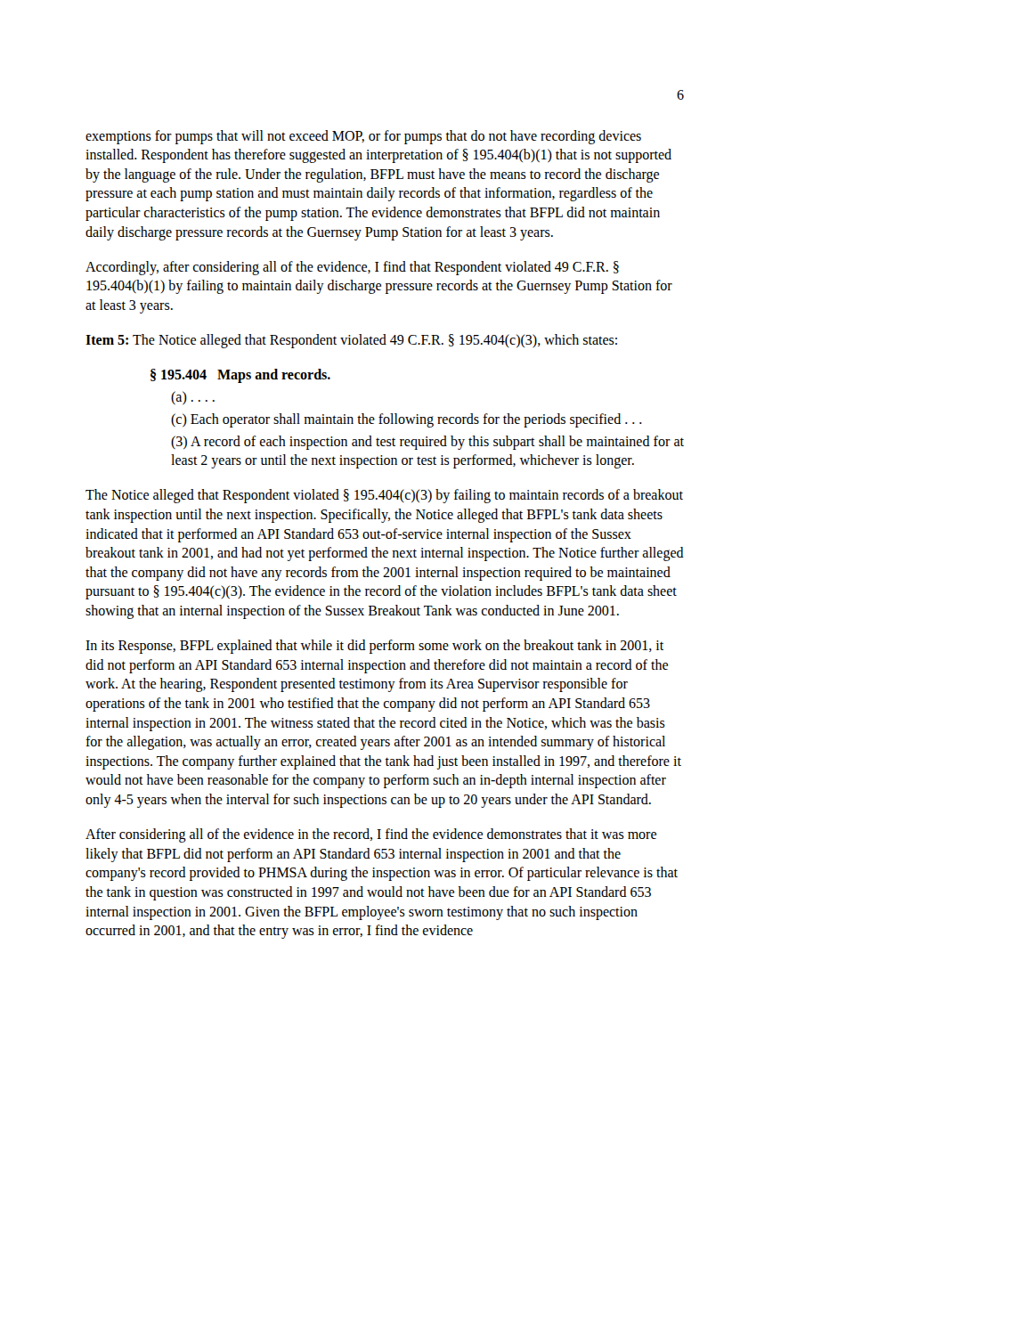6
exemptions for pumps that will not exceed MOP, or for pumps that do not have recording devices installed. Respondent has therefore suggested an interpretation of § 195.404(b)(1) that is not supported by the language of the rule. Under the regulation, BFPL must have the means to record the discharge pressure at each pump station and must maintain daily records of that information, regardless of the particular characteristics of the pump station. The evidence demonstrates that BFPL did not maintain daily discharge pressure records at the Guernsey Pump Station for at least 3 years.
Accordingly, after considering all of the evidence, I find that Respondent violated 49 C.F.R. § 195.404(b)(1) by failing to maintain daily discharge pressure records at the Guernsey Pump Station for at least 3 years.
Item 5: The Notice alleged that Respondent violated 49 C.F.R. § 195.404(c)(3), which states:
§ 195.404 Maps and records.
(a) . . . .
(c) Each operator shall maintain the following records for the periods specified . . .
(3) A record of each inspection and test required by this subpart shall be maintained for at least 2 years or until the next inspection or test is performed, whichever is longer.
The Notice alleged that Respondent violated § 195.404(c)(3) by failing to maintain records of a breakout tank inspection until the next inspection. Specifically, the Notice alleged that BFPL's tank data sheets indicated that it performed an API Standard 653 out-of-service internal inspection of the Sussex breakout tank in 2001, and had not yet performed the next internal inspection. The Notice further alleged that the company did not have any records from the 2001 internal inspection required to be maintained pursuant to § 195.404(c)(3). The evidence in the record of the violation includes BFPL's tank data sheet showing that an internal inspection of the Sussex Breakout Tank was conducted in June 2001.
In its Response, BFPL explained that while it did perform some work on the breakout tank in 2001, it did not perform an API Standard 653 internal inspection and therefore did not maintain a record of the work. At the hearing, Respondent presented testimony from its Area Supervisor responsible for operations of the tank in 2001 who testified that the company did not perform an API Standard 653 internal inspection in 2001. The witness stated that the record cited in the Notice, which was the basis for the allegation, was actually an error, created years after 2001 as an intended summary of historical inspections. The company further explained that the tank had just been installed in 1997, and therefore it would not have been reasonable for the company to perform such an in-depth internal inspection after only 4-5 years when the interval for such inspections can be up to 20 years under the API Standard.
After considering all of the evidence in the record, I find the evidence demonstrates that it was more likely that BFPL did not perform an API Standard 653 internal inspection in 2001 and that the company's record provided to PHMSA during the inspection was in error. Of particular relevance is that the tank in question was constructed in 1997 and would not have been due for an API Standard 653 internal inspection in 2001. Given the BFPL employee's sworn testimony that no such inspection occurred in 2001, and that the entry was in error, I find the evidence